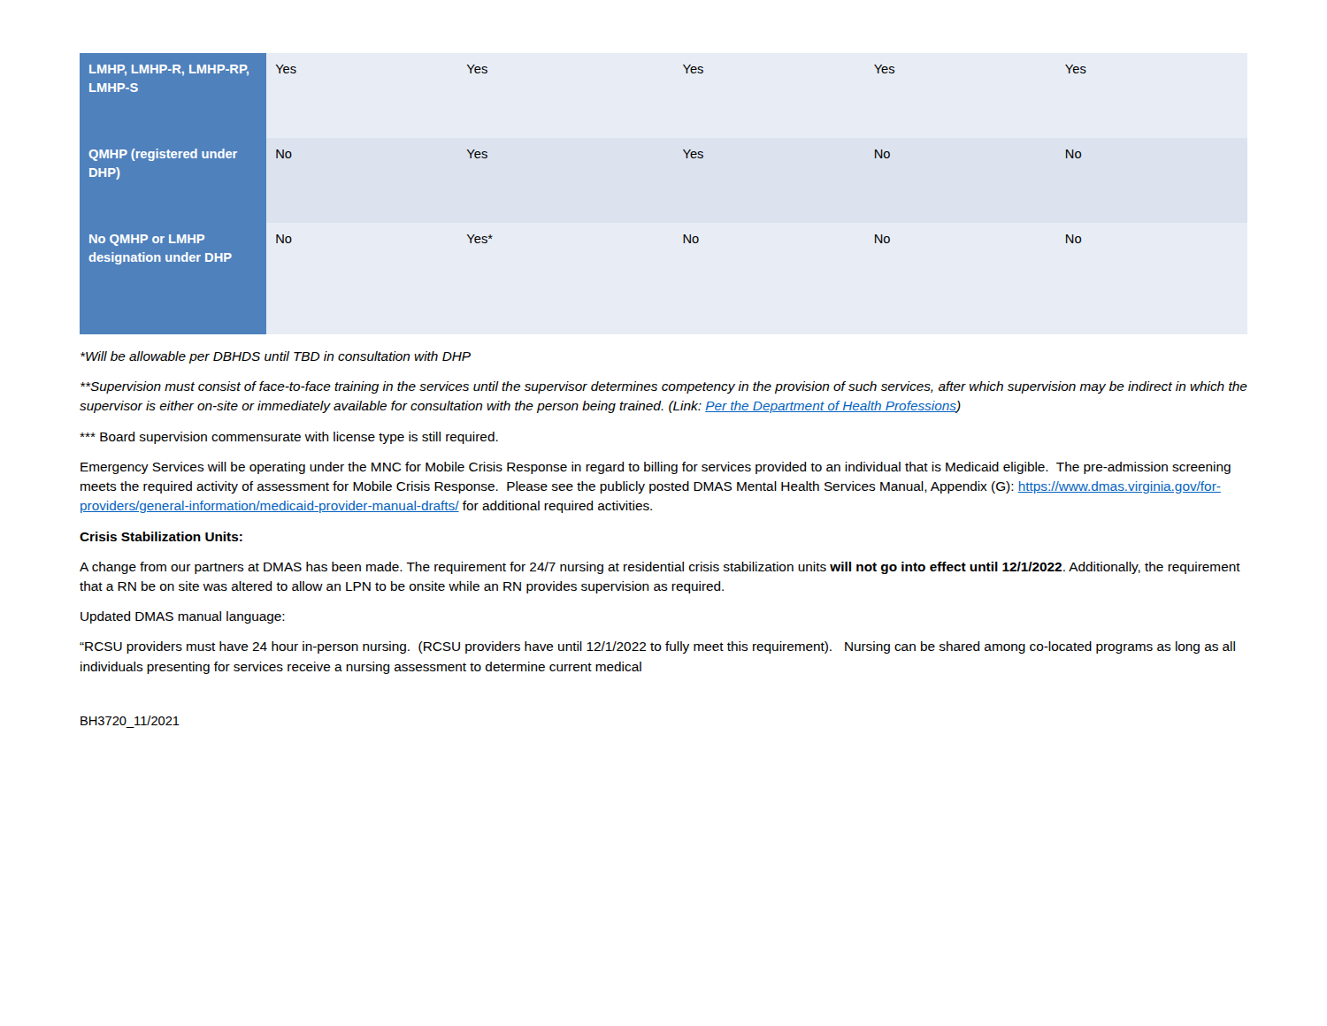| LMHP, LMHP-R, LMHP-RP, LMHP-S | Yes | Yes | Yes | Yes | Yes |
| QMHP (registered under DHP) | No | Yes | Yes | No | No |
| No QMHP or LMHP designation under DHP | No | Yes* | No | No | No |
*Will be allowable per DBHDS until TBD in consultation with DHP
**Supervision must consist of face-to-face training in the services until the supervisor determines competency in the provision of such services, after which supervision may be indirect in which the supervisor is either on-site or immediately available for consultation with the person being trained. (Link: Per the Department of Health Professions)
*** Board supervision commensurate with license type is still required.
Emergency Services will be operating under the MNC for Mobile Crisis Response in regard to billing for services provided to an individual that is Medicaid eligible. The pre-admission screening meets the required activity of assessment for Mobile Crisis Response. Please see the publicly posted DMAS Mental Health Services Manual, Appendix (G): https://www.dmas.virginia.gov/for-providers/general-information/medicaid-provider-manual-drafts/ for additional required activities.
Crisis Stabilization Units:
A change from our partners at DMAS has been made. The requirement for 24/7 nursing at residential crisis stabilization units will not go into effect until 12/1/2022. Additionally, the requirement that a RN be on site was altered to allow an LPN to be onsite while an RN provides supervision as required.
Updated DMAS manual language:
“RCSU providers must have 24 hour in-person nursing. (RCSU providers have until 12/1/2022 to fully meet this requirement). Nursing can be shared among co-located programs as long as all individuals presenting for services receive a nursing assessment to determine current medical
BH3720_11/2021